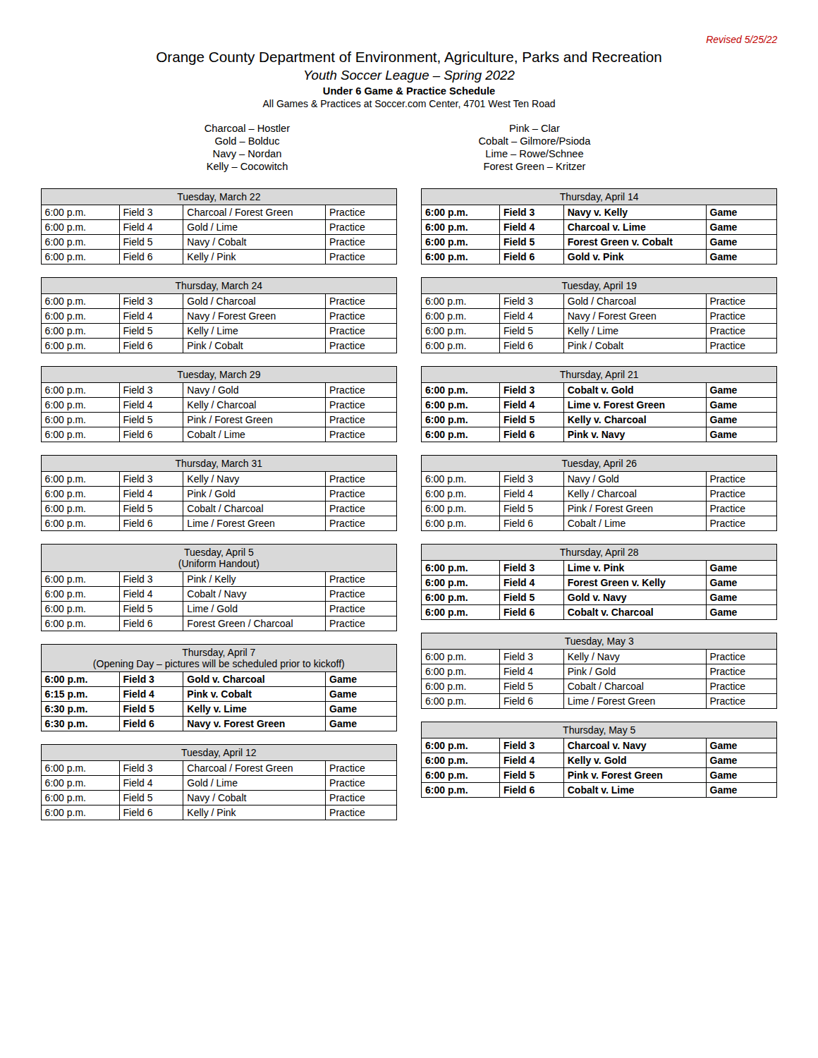Revised 5/25/22
Orange County Department of Environment, Agriculture, Parks and Recreation
Youth Soccer League – Spring 2022
Under 6 Game & Practice Schedule
All Games & Practices at Soccer.com Center, 4701 West Ten Road
| Charcoal – Hostler | Pink – Clar |
| Gold – Bolduc | Cobalt – Gilmore/Psioda |
| Navy – Nordan | Lime – Rowe/Schnee |
| Kelly – Cocowitch | Forest Green – Kritzer |
| Tuesday, March 22 |
| --- |
| 6:00 p.m. | Field 3 | Charcoal / Forest Green | Practice |
| 6:00 p.m. | Field 4 | Gold / Lime | Practice |
| 6:00 p.m. | Field 5 | Navy / Cobalt | Practice |
| 6:00 p.m. | Field 6 | Kelly / Pink | Practice |
| Thursday, March 24 |
| --- |
| 6:00 p.m. | Field 3 | Gold / Charcoal | Practice |
| 6:00 p.m. | Field 4 | Navy / Forest Green | Practice |
| 6:00 p.m. | Field 5 | Kelly / Lime | Practice |
| 6:00 p.m. | Field 6 | Pink / Cobalt | Practice |
| Tuesday, March 29 |
| --- |
| 6:00 p.m. | Field 3 | Navy / Gold | Practice |
| 6:00 p.m. | Field 4 | Kelly / Charcoal | Practice |
| 6:00 p.m. | Field 5 | Pink / Forest Green | Practice |
| 6:00 p.m. | Field 6 | Cobalt / Lime | Practice |
| Thursday, March 31 |
| --- |
| 6:00 p.m. | Field 3 | Kelly / Navy | Practice |
| 6:00 p.m. | Field 4 | Pink / Gold | Practice |
| 6:00 p.m. | Field 5 | Cobalt / Charcoal | Practice |
| 6:00 p.m. | Field 6 | Lime / Forest Green | Practice |
| Tuesday, April 5 (Uniform Handout) |
| --- |
| 6:00 p.m. | Field 3 | Pink / Kelly | Practice |
| 6:00 p.m. | Field 4 | Cobalt / Navy | Practice |
| 6:00 p.m. | Field 5 | Lime / Gold | Practice |
| 6:00 p.m. | Field 6 | Forest Green / Charcoal | Practice |
| Thursday, April 7 (Opening Day – pictures will be scheduled prior to kickoff) |
| --- |
| 6:00 p.m. | Field 3 | Gold v. Charcoal | Game |
| 6:15 p.m. | Field 4 | Pink v. Cobalt | Game |
| 6:30 p.m. | Field 5 | Kelly v. Lime | Game |
| 6:30 p.m. | Field 6 | Navy v. Forest Green | Game |
| Tuesday, April 12 |
| --- |
| 6:00 p.m. | Field 3 | Charcoal / Forest Green | Practice |
| 6:00 p.m. | Field 4 | Gold / Lime | Practice |
| 6:00 p.m. | Field 5 | Navy / Cobalt | Practice |
| 6:00 p.m. | Field 6 | Kelly / Pink | Practice |
| Thursday, April 14 |
| --- |
| 6:00 p.m. | Field 3 | Navy v. Kelly | Game |
| 6:00 p.m. | Field 4 | Charcoal v. Lime | Game |
| 6:00 p.m. | Field 5 | Forest Green v. Cobalt | Game |
| 6:00 p.m. | Field 6 | Gold v. Pink | Game |
| Tuesday, April 19 |
| --- |
| 6:00 p.m. | Field 3 | Gold / Charcoal | Practice |
| 6:00 p.m. | Field 4 | Navy / Forest Green | Practice |
| 6:00 p.m. | Field 5 | Kelly / Lime | Practice |
| 6:00 p.m. | Field 6 | Pink / Cobalt | Practice |
| Thursday, April 21 |
| --- |
| 6:00 p.m. | Field 3 | Cobalt v. Gold | Game |
| 6:00 p.m. | Field 4 | Lime v. Forest Green | Game |
| 6:00 p.m. | Field 5 | Kelly v. Charcoal | Game |
| 6:00 p.m. | Field 6 | Pink v. Navy | Game |
| Tuesday, April 26 |
| --- |
| 6:00 p.m. | Field 3 | Navy / Gold | Practice |
| 6:00 p.m. | Field 4 | Kelly / Charcoal | Practice |
| 6:00 p.m. | Field 5 | Pink / Forest Green | Practice |
| 6:00 p.m. | Field 6 | Cobalt / Lime | Practice |
| Thursday, April 28 |
| --- |
| 6:00 p.m. | Field 3 | Lime v. Pink | Game |
| 6:00 p.m. | Field 4 | Forest Green v. Kelly | Game |
| 6:00 p.m. | Field 5 | Gold v. Navy | Game |
| 6:00 p.m. | Field 6 | Cobalt v. Charcoal | Game |
| Tuesday, May 3 |
| --- |
| 6:00 p.m. | Field 3 | Kelly / Navy | Practice |
| 6:00 p.m. | Field 4 | Pink / Gold | Practice |
| 6:00 p.m. | Field 5 | Cobalt / Charcoal | Practice |
| 6:00 p.m. | Field 6 | Lime / Forest Green | Practice |
| Thursday, May 5 |
| --- |
| 6:00 p.m. | Field 3 | Charcoal v. Navy | Game |
| 6:00 p.m. | Field 4 | Kelly v. Gold | Game |
| 6:00 p.m. | Field 5 | Pink v. Forest Green | Game |
| 6:00 p.m. | Field 6 | Cobalt v. Lime | Game |